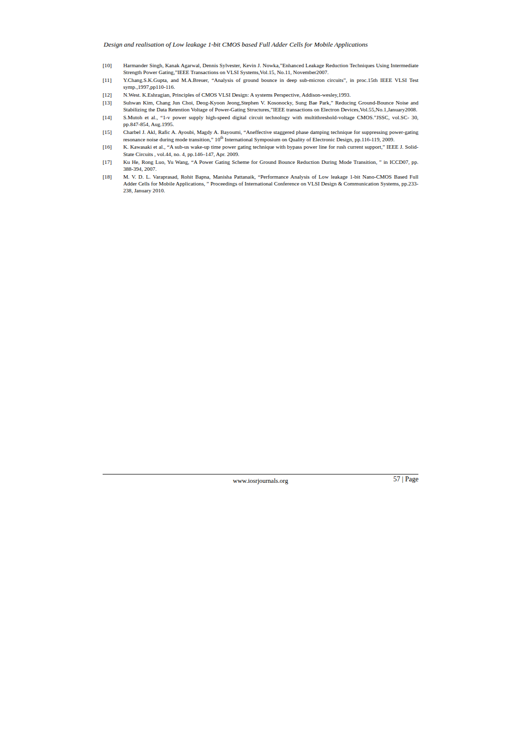Design and realisation of Low leakage 1-bit CMOS based Full Adder Cells for Mobile Applications
| [10] | Harmander Singh, Kanak Agarwal, Dennis Sylvester, Kevin J. Nowka,”Enhanced Leakage Reduction Techniques Using Intermediate Strength Power Gating,”IEEE Transactions on VLSI Systems,Vol.15, No.11, November2007. |
| [11] | Y.Chang.S.K.Gupta, and M.A.Breuer, “Analysis of ground bounce in deep sub-micron circuits”, in proc.15th IEEE VLSI Test symp.,1997,pp110-116. |
| [12] | N.West. K.Eshragian, Principles of CMOS VLSI Design: A systems Perspective, Addison-wesley,1993. |
| [13] | Suhwan Kim, Chang Jun Choi, Deog-Kyoon Jeong,Stephen V. Kosonocky, Sung Bae Park,” Reducing Ground-Bounce Noise and Stabilizing the Data Retention Voltage of Power-Gating Structures,”IEEE transactions on Electron Devices,Vol.55,No.1,January2008. |
| [14] | S.Mutoh et al., “1-v power supply high-speed digital circuit technology with multithreshold-voltage CMOS.”JSSC, vol.SC- 30, pp.847-854, Aug.1995. |
| [15] | Charbel J. Akl, Rafic A. Ayoubi, Magdy A. Bayoumi, “Aneffective staggered phase damping technique for suppressing power-gating resonance noise during mode transition,” 10 th International Symposium on Quality of Electronic Design, pp.116-119, 2009. |
| [16] | K. Kawasaki et al., “A sub-us wake-up time power gating technique with bypass power line for rush current support,” IEEE J. Solid-State Circuits , vol.44, no. 4, pp.146–147, Apr. 2009. |
| [17] | Ku He, Rong Luo, Yu Wang, “A Power Gating Scheme for Ground Bounce Reduction During Mode Transition, ” in ICCD07, pp. 388-394, 2007. |
| [18] | M. V. D. L. Varaprasad, Rohit Bapna, Manisha Pattanaik, “Performance Analysis of Low leakage 1-bit Nano-CMOS Based Full Adder Cells for Mobile Applications, ” Proceedings of International Conference on VLSI Design & Communication Systems, pp.233-238, January 2010. |
www.iosrjournals.org 57 | Page